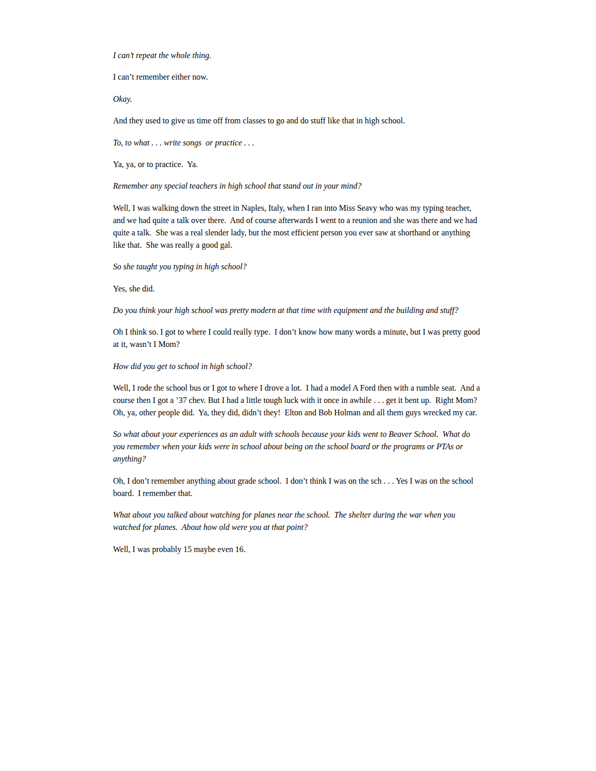I can’t repeat the whole thing.
I can’t remember either now.
Okay.
And they used to give us time off from classes to go and do stuff like that in high school.
To, to what . . . write songs or practice . . .
Ya, ya, or to practice. Ya.
Remember any special teachers in high school that stand out in your mind?
Well, I was walking down the street in Naples, Italy, when I ran into Miss Seavy who was my typing teacher, and we had quite a talk over there. And of course afterwards I went to a reunion and she was there and we had quite a talk. She was a real slender lady, but the most efficient person you ever saw at shorthand or anything like that. She was really a good gal.
So she taught you typing in high school?
Yes, she did.
Do you think your high school was pretty modern at that time with equipment and the building and stuff?
Oh I think so. I got to where I could really type. I don’t know how many words a minute, but I was pretty good at it, wasn’t I Mom?
How did you get to school in high school?
Well, I rode the school bus or I got to where I drove a lot. I had a model A Ford then with a rumble seat. And a course then I got a ’37 chev. But I had a little tough luck with it once in awhile . . . get it bent up. Right Mom? Oh, ya, other people did. Ya, they did, didn’t they! Elton and Bob Holman and all them guys wrecked my car.
So what about your experiences as an adult with schools because your kids went to Beaver School. What do you remember when your kids were in school about being on the school board or the programs or PTAs or anything?
Oh, I don’t remember anything about grade school. I don’t think I was on the sch . . . Yes I was on the school board. I remember that.
What about you talked about watching for planes near the school. The shelter during the war when you watched for planes. About how old were you at that point?
Well, I was probably 15 maybe even 16.